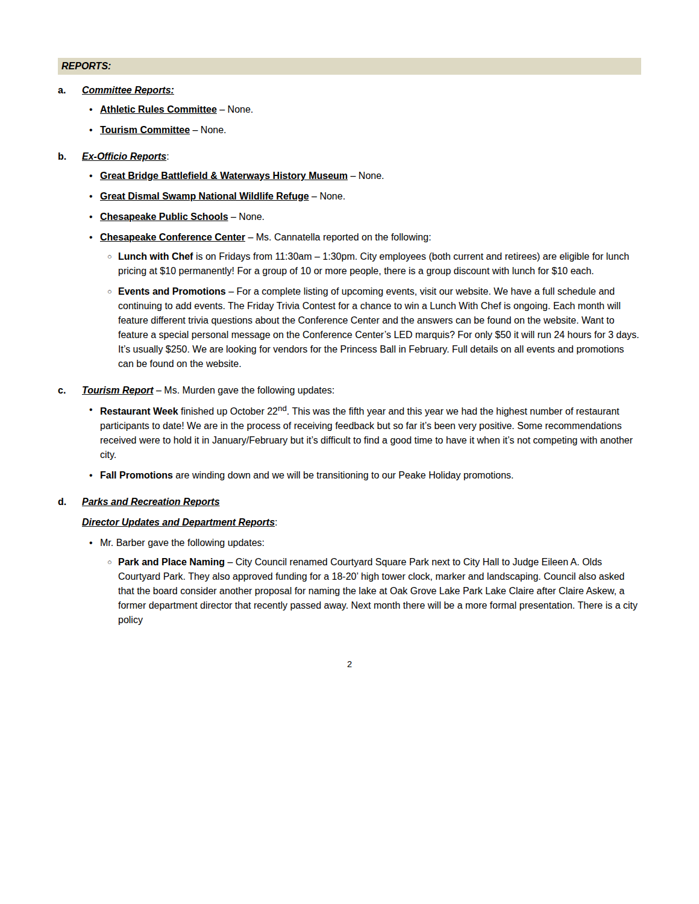REPORTS:
a.
Committee Reports:
Athletic Rules Committee – None.
Tourism Committee – None.
b.
Ex-Officio Reports:
Great Bridge Battlefield & Waterways History Museum – None.
Great Dismal Swamp National Wildlife Refuge – None.
Chesapeake Public Schools – None.
Chesapeake Conference Center – Ms. Cannatella reported on the following:
Lunch with Chef is on Fridays from 11:30am – 1:30pm. City employees (both current and retirees) are eligible for lunch pricing at $10 permanently! For a group of 10 or more people, there is a group discount with lunch for $10 each.
Events and Promotions – For a complete listing of upcoming events, visit our website. We have a full schedule and continuing to add events. The Friday Trivia Contest for a chance to win a Lunch With Chef is ongoing. Each month will feature different trivia questions about the Conference Center and the answers can be found on the website. Want to feature a special personal message on the Conference Center’s LED marquis? For only $50 it will run 24 hours for 3 days. It’s usually $250. We are looking for vendors for the Princess Ball in February. Full details on all events and promotions can be found on the website.
c.
Tourism Report – Ms. Murden gave the following updates:
Restaurant Week finished up October 22nd. This was the fifth year and this year we had the highest number of restaurant participants to date! We are in the process of receiving feedback but so far it’s been very positive. Some recommendations received were to hold it in January/February but it’s difficult to find a good time to have it when it’s not competing with another city.
Fall Promotions are winding down and we will be transitioning to our Peake Holiday promotions.
d.
Parks and Recreation Reports
Director Updates and Department Reports:
Mr. Barber gave the following updates:
Park and Place Naming – City Council renamed Courtyard Square Park next to City Hall to Judge Eileen A. Olds Courtyard Park. They also approved funding for a 18-20’ high tower clock, marker and landscaping. Council also asked that the board consider another proposal for naming the lake at Oak Grove Lake Park Lake Claire after Claire Askew, a former department director that recently passed away. Next month there will be a more formal presentation. There is a city policy
2